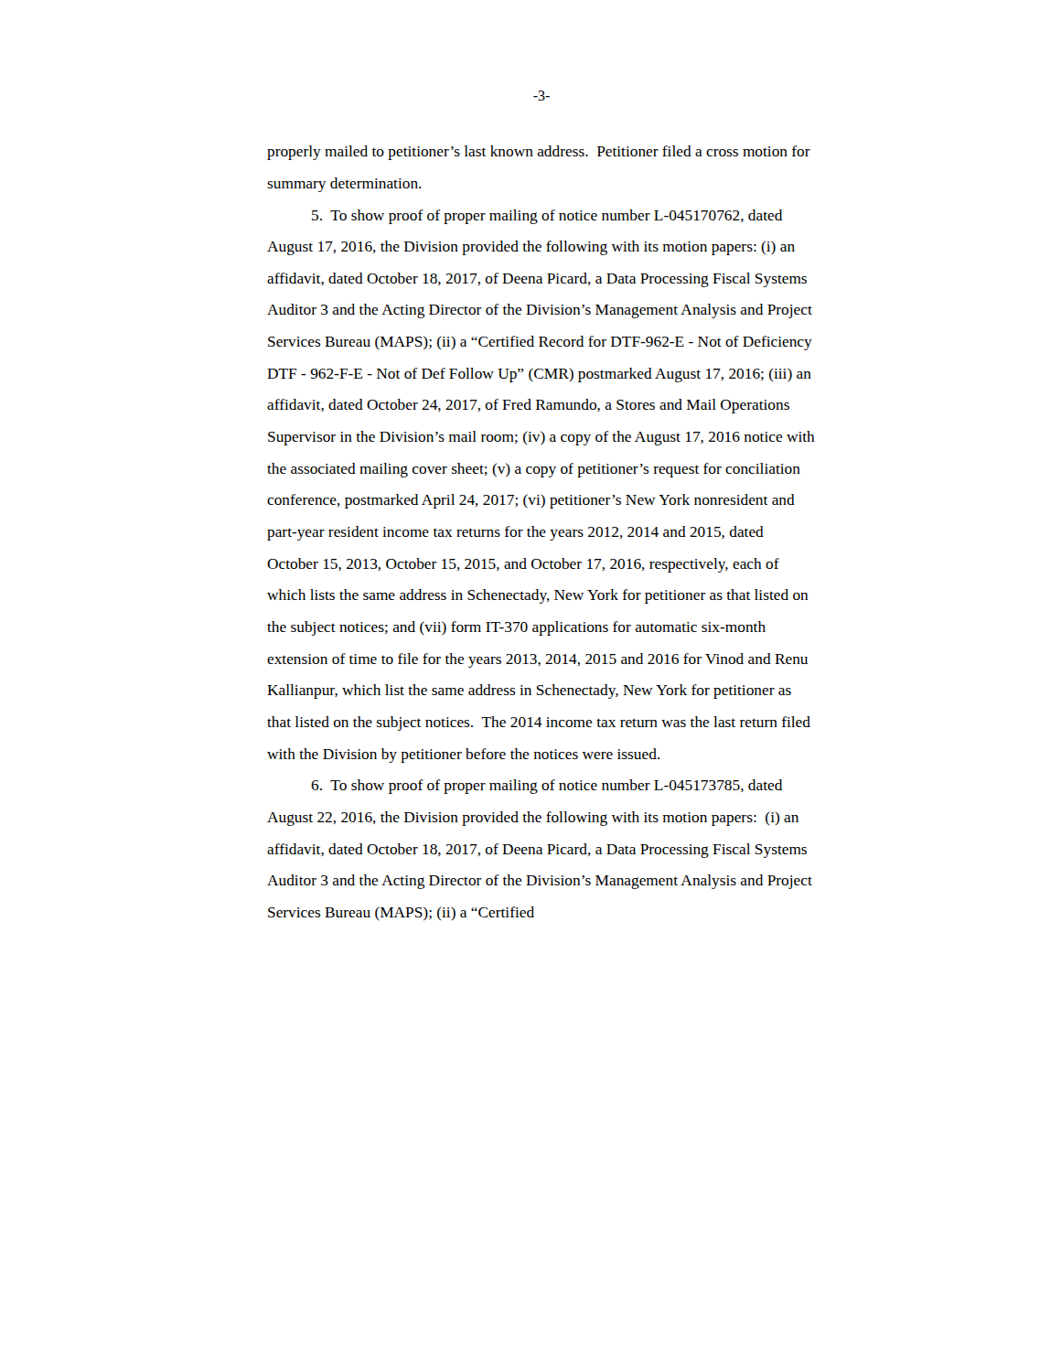-3-
properly mailed to petitioner’s last known address. Petitioner filed a cross motion for summary determination.
5. To show proof of proper mailing of notice number L-045170762, dated August 17, 2016, the Division provided the following with its motion papers: (i) an affidavit, dated October 18, 2017, of Deena Picard, a Data Processing Fiscal Systems Auditor 3 and the Acting Director of the Division’s Management Analysis and Project Services Bureau (MAPS); (ii) a “Certified Record for DTF-962-E - Not of Deficiency DTF - 962-F-E - Not of Def Follow Up” (CMR) postmarked August 17, 2016; (iii) an affidavit, dated October 24, 2017, of Fred Ramundo, a Stores and Mail Operations Supervisor in the Division’s mail room; (iv) a copy of the August 17, 2016 notice with the associated mailing cover sheet; (v) a copy of petitioner’s request for conciliation conference, postmarked April 24, 2017; (vi) petitioner’s New York nonresident and part-year resident income tax returns for the years 2012, 2014 and 2015, dated October 15, 2013, October 15, 2015, and October 17, 2016, respectively, each of which lists the same address in Schenectady, New York for petitioner as that listed on the subject notices; and (vii) form IT-370 applications for automatic six-month extension of time to file for the years 2013, 2014, 2015 and 2016 for Vinod and Renu Kallianpur, which list the same address in Schenectady, New York for petitioner as that listed on the subject notices. The 2014 income tax return was the last return filed with the Division by petitioner before the notices were issued.
6. To show proof of proper mailing of notice number L-045173785, dated August 22, 2016, the Division provided the following with its motion papers: (i) an affidavit, dated October 18, 2017, of Deena Picard, a Data Processing Fiscal Systems Auditor 3 and the Acting Director of the Division’s Management Analysis and Project Services Bureau (MAPS); (ii) a “Certified